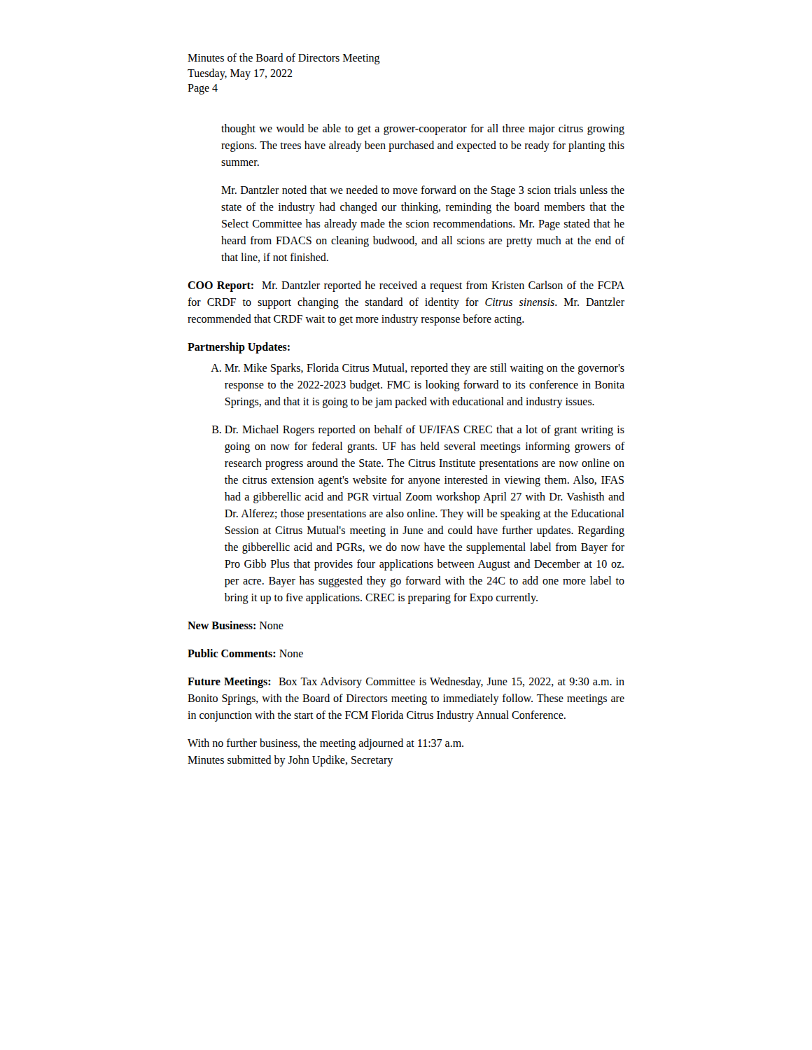Minutes of the Board of Directors Meeting
Tuesday, May 17, 2022
Page 4
thought we would be able to get a grower-cooperator for all three major citrus growing regions. The trees have already been purchased and expected to be ready for planting this summer.
Mr. Dantzler noted that we needed to move forward on the Stage 3 scion trials unless the state of the industry had changed our thinking, reminding the board members that the Select Committee has already made the scion recommendations. Mr. Page stated that he heard from FDACS on cleaning budwood, and all scions are pretty much at the end of that line, if not finished.
COO Report: Mr. Dantzler reported he received a request from Kristen Carlson of the FCPA for CRDF to support changing the standard of identity for Citrus sinensis. Mr. Dantzler recommended that CRDF wait to get more industry response before acting.
Partnership Updates:
Mr. Mike Sparks, Florida Citrus Mutual, reported they are still waiting on the governor's response to the 2022-2023 budget. FMC is looking forward to its conference in Bonita Springs, and that it is going to be jam packed with educational and industry issues.
Dr. Michael Rogers reported on behalf of UF/IFAS CREC that a lot of grant writing is going on now for federal grants. UF has held several meetings informing growers of research progress around the State. The Citrus Institute presentations are now online on the citrus extension agent's website for anyone interested in viewing them. Also, IFAS had a gibberellic acid and PGR virtual Zoom workshop April 27 with Dr. Vashisth and Dr. Alferez; those presentations are also online. They will be speaking at the Educational Session at Citrus Mutual's meeting in June and could have further updates. Regarding the gibberellic acid and PGRs, we do now have the supplemental label from Bayer for Pro Gibb Plus that provides four applications between August and December at 10 oz. per acre. Bayer has suggested they go forward with the 24C to add one more label to bring it up to five applications. CREC is preparing for Expo currently.
New Business: None
Public Comments: None
Future Meetings: Box Tax Advisory Committee is Wednesday, June 15, 2022, at 9:30 a.m. in Bonito Springs, with the Board of Directors meeting to immediately follow. These meetings are in conjunction with the start of the FCM Florida Citrus Industry Annual Conference.
With no further business, the meeting adjourned at 11:37 a.m.
Minutes submitted by John Updike, Secretary